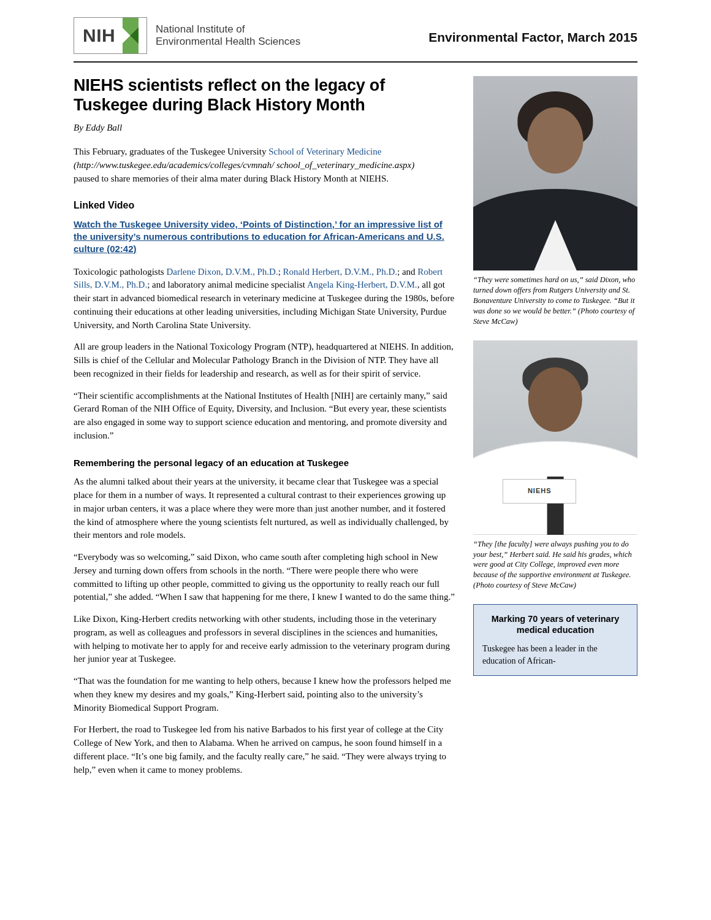NIH
National Institute of
Environmental Health Sciences
Environmental Factor, March 2015
NIEHS scientists reflect on the legacy of Tuskegee during Black History Month
By Eddy Ball
This February, graduates of the Tuskegee University School of Veterinary Medicine (http://www.tuskegee.edu/academics/colleges/cvmnah/ school_of_veterinary_medicine.aspx)
paused to share memories of their alma mater during Black History Month at NIEHS.
Linked Video
Watch the Tuskegee University video, ‘Points of Distinction,’ for an impressive list of the university’s numerous contributions to education for African-Americans and U.S. culture (02:42)
Toxicologic pathologists Darlene Dixon, D.V.M., Ph.D.; Ronald Herbert, D.V.M., Ph.D.; and Robert Sills, D.V.M., Ph.D.; and laboratory animal medicine specialist Angela King-Herbert, D.V.M., all got their start in advanced biomedical research in veterinary medicine at Tuskegee during the 1980s, before continuing their educations at other leading universities, including Michigan State University, Purdue University, and North Carolina State University.
All are group leaders in the National Toxicology Program (NTP), headquartered at NIEHS. In addition, Sills is chief of the Cellular and Molecular Pathology Branch in the Division of NTP. They have all been recognized in their fields for leadership and research, as well as for their spirit of service.
“Their scientific accomplishments at the National Institutes of Health [NIH] are certainly many,” said Gerard Roman of the NIH Office of Equity, Diversity, and Inclusion. “But every year, these scientists are also engaged in some way to support science education and mentoring, and promote diversity and inclusion.”
Remembering the personal legacy of an education at Tuskegee
As the alumni talked about their years at the university, it became clear that Tuskegee was a special place for them in a number of ways. It represented a cultural contrast to their experiences growing up in major urban centers, it was a place where they were more than just another number, and it fostered the kind of atmosphere where the young scientists felt nurtured, as well as individually challenged, by their mentors and role models.
“Everybody was so welcoming,” said Dixon, who came south after completing high school in New Jersey and turning down offers from schools in the north. “There were people there who were committed to lifting up other people, committed to giving us the opportunity to really reach our full potential,” she added. “When I saw that happening for me there, I knew I wanted to do the same thing.”
Like Dixon, King-Herbert credits networking with other students, including those in the veterinary program, as well as colleagues and professors in several disciplines in the sciences and humanities, with helping to motivate her to apply for and receive early admission to the veterinary program during her junior year at Tuskegee.
“That was the foundation for me wanting to help others, because I knew how the professors helped me when they knew my desires and my goals,” King-Herbert said, pointing also to the university’s Minority Biomedical Support Program.
For Herbert, the road to Tuskegee led from his native Barbados to his first year of college at the City College of New York, and then to Alabama. When he arrived on campus, he soon found himself in a different place. “It’s one big family, and the faculty really care,” he said. “They were always trying to help,” even when it came to money problems.
“They were sometimes hard on us,” said Dixon, who turned down offers from Rutgers University and St. Bonaventure University to come to Tuskegee. “But it was done so we would be better.” (Photo courtesy of Steve McCaw)
NIEHS
“They [the faculty] were always pushing you to do your best,” Herbert said. He said his grades, which were good at City College, improved even more because of the supportive environment at Tuskegee. (Photo courtesy of Steve McCaw)
Marking 70 years of veterinary medical education
Tuskegee has been a leader in the education of African-